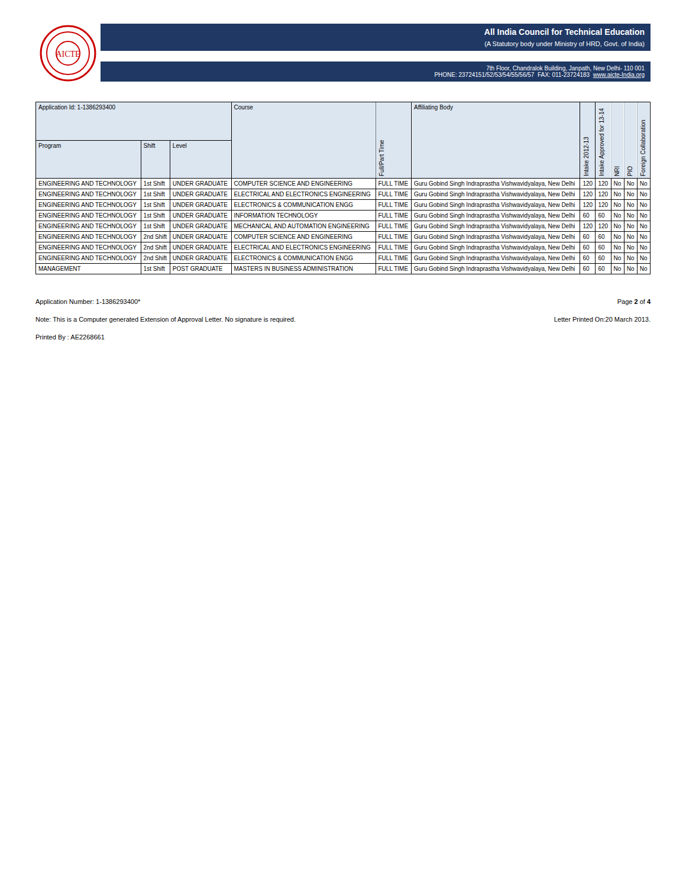All India Council for Technical Education
(A Statutory body under Ministry of HRD, Govt. of India)
7th Floor, Chandralok Building, Janpath, New Delhi- 110 001
PHONE: 23724151/52/53/54/55/56/57 FAX: 011-23724183 www.aicte-India.org
| Application Id: 1-1386293400 | Course | Full/Part Time | Affiliating Body | Intake 2012-13 | Intake Approved for 13-14 | NRI | PIO | Foreign Collaboration |
| --- | --- | --- | --- | --- | --- | --- | --- | --- |
| Program | Shift | Level |
| ENGINEERING AND TECHNOLOGY | 1st Shift | UNDER GRADUATE | COMPUTER SCIENCE AND ENGINEERING | FULL TIME | Guru Gobind Singh Indraprastha Vishwavidyalaya, New Delhi | 120 | 120 | No | No | No |
| ENGINEERING AND TECHNOLOGY | 1st Shift | UNDER GRADUATE | ELECTRICAL AND ELECTRONICS ENGINEERING | FULL TIME | Guru Gobind Singh Indraprastha Vishwavidyalaya, New Delhi | 120 | 120 | No | No | No |
| ENGINEERING AND TECHNOLOGY | 1st Shift | UNDER GRADUATE | ELECTRONICS & COMMUNICATION ENGG | FULL TIME | Guru Gobind Singh Indraprastha Vishwavidyalaya, New Delhi | 120 | 120 | No | No | No |
| ENGINEERING AND TECHNOLOGY | 1st Shift | UNDER GRADUATE | INFORMATION TECHNOLOGY | FULL TIME | Guru Gobind Singh Indraprastha Vishwavidyalaya, New Delhi | 60 | 60 | No | No | No |
| ENGINEERING AND TECHNOLOGY | 1st Shift | UNDER GRADUATE | MECHANICAL AND AUTOMATION ENGINEERING | FULL TIME | Guru Gobind Singh Indraprastha Vishwavidyalaya, New Delhi | 120 | 120 | No | No | No |
| ENGINEERING AND TECHNOLOGY | 2nd Shift | UNDER GRADUATE | COMPUTER SCIENCE AND ENGINEERING | FULL TIME | Guru Gobind Singh Indraprastha Vishwavidyalaya, New Delhi | 60 | 60 | No | No | No |
| ENGINEERING AND TECHNOLOGY | 2nd Shift | UNDER GRADUATE | ELECTRICAL AND ELECTRONICS ENGINEERING | FULL TIME | Guru Gobind Singh Indraprastha Vishwavidyalaya, New Delhi | 60 | 60 | No | No | No |
| ENGINEERING AND TECHNOLOGY | 2nd Shift | UNDER GRADUATE | ELECTRONICS & COMMUNICATION ENGG | FULL TIME | Guru Gobind Singh Indraprastha Vishwavidyalaya, New Delhi | 60 | 60 | No | No | No |
| MANAGEMENT | 1st Shift | POST GRADUATE | MASTERS IN BUSINESS ADMINISTRATION | FULL TIME | Guru Gobind Singh Indraprastha Vishwavidyalaya, New Delhi | 60 | 60 | No | No | No |
Application Number: 1-1386293400*
Page 2 of 4
Note: This is a Computer generated Extension of Approval Letter. No signature is required.
Letter Printed On:20 March 2013.
Printed By : AE2268661